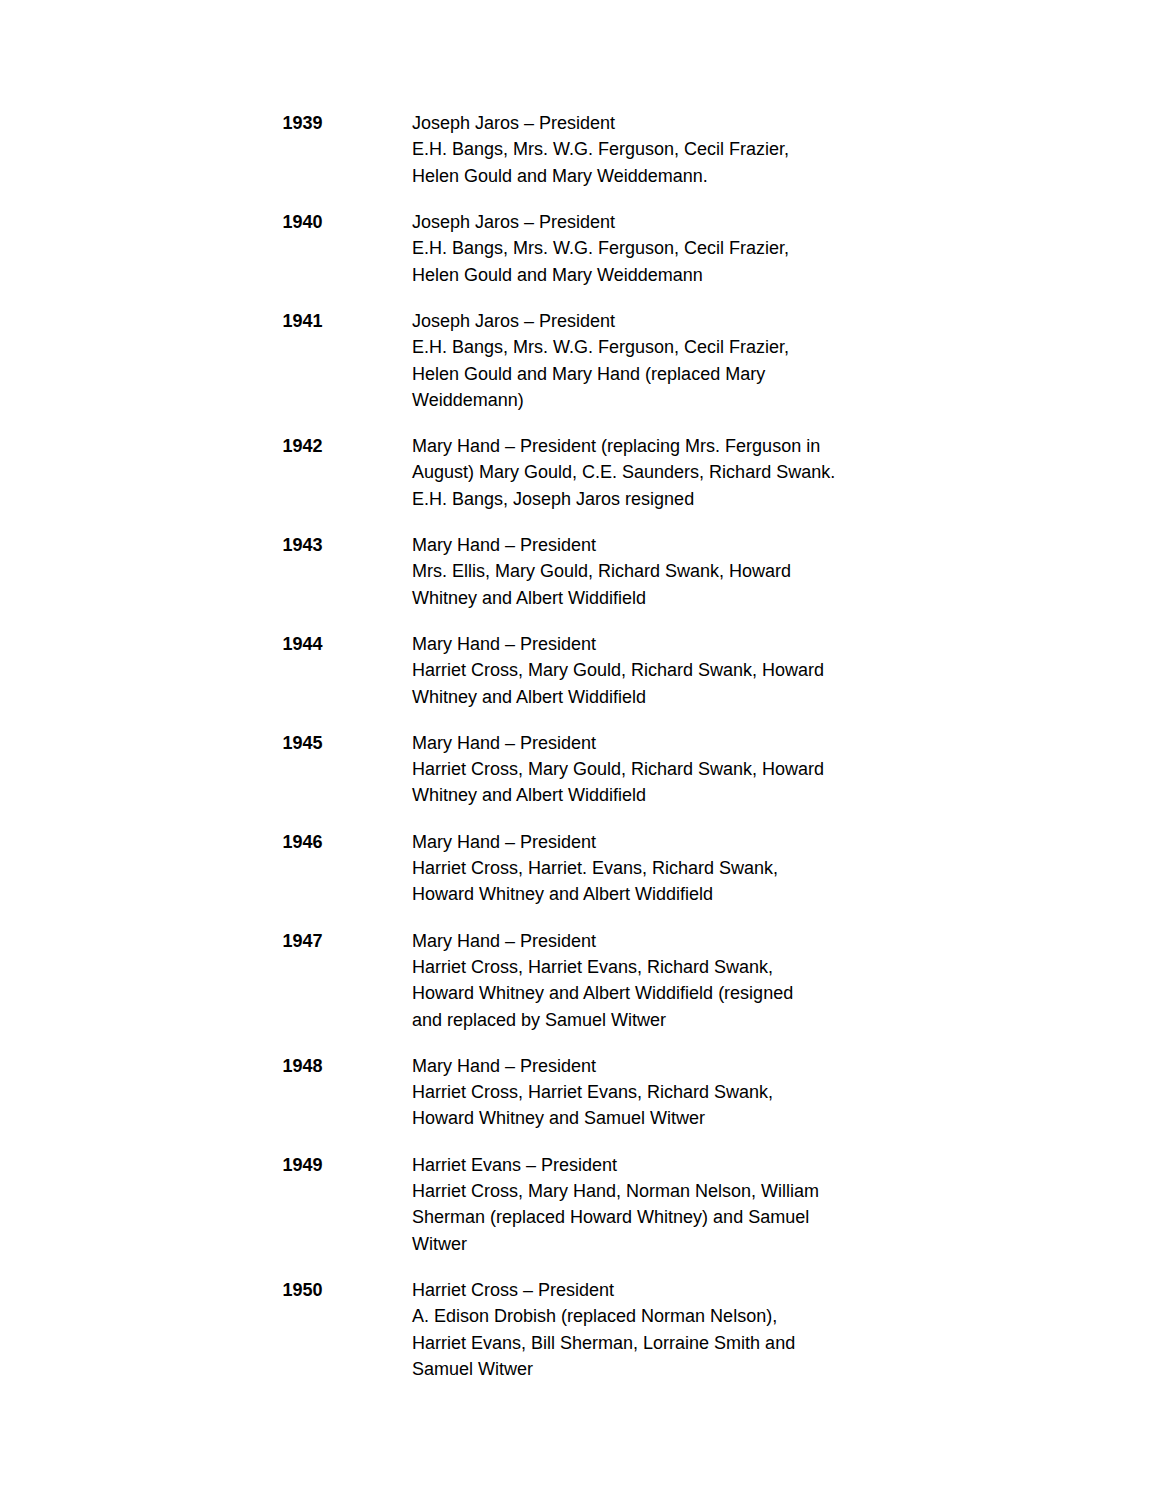| 1939 | Joseph Jaros – President E.H. Bangs, Mrs. W.G. Ferguson, Cecil Frazier, Helen Gould and Mary Weiddemann. |
| 1940 | Joseph Jaros – President E.H. Bangs, Mrs. W.G. Ferguson, Cecil Frazier, Helen Gould and Mary Weiddemann |
| 1941 | Joseph Jaros – President E.H. Bangs, Mrs. W.G. Ferguson, Cecil Frazier, Helen Gould and Mary Hand (replaced Mary Weiddemann) |
| 1942 | Mary Hand – President (replacing Mrs. Ferguson in August) Mary Gould, C.E. Saunders, Richard Swank. E.H. Bangs, Joseph Jaros resigned |
| 1943 | Mary Hand – President Mrs. Ellis, Mary Gould, Richard Swank, Howard Whitney and Albert Widdifield |
| 1944 | Mary Hand – President Harriet Cross, Mary Gould, Richard Swank, Howard Whitney and Albert Widdifield |
| 1945 | Mary Hand – President Harriet Cross, Mary Gould, Richard Swank, Howard Whitney and Albert Widdifield |
| 1946 | Mary Hand – President Harriet Cross, Harriet. Evans, Richard Swank, Howard Whitney and Albert Widdifield |
| 1947 | Mary Hand – President Harriet Cross, Harriet Evans, Richard Swank, Howard Whitney and Albert Widdifield (resigned and replaced by Samuel Witwer |
| 1948 | Mary Hand – President Harriet Cross, Harriet Evans, Richard Swank, Howard Whitney and Samuel Witwer |
| 1949 | Harriet Evans – President Harriet Cross, Mary Hand, Norman Nelson, William Sherman (replaced Howard Whitney) and Samuel Witwer |
| 1950 | Harriet Cross – President A. Edison Drobish (replaced Norman Nelson), Harriet Evans, Bill Sherman, Lorraine Smith and Samuel Witwer |